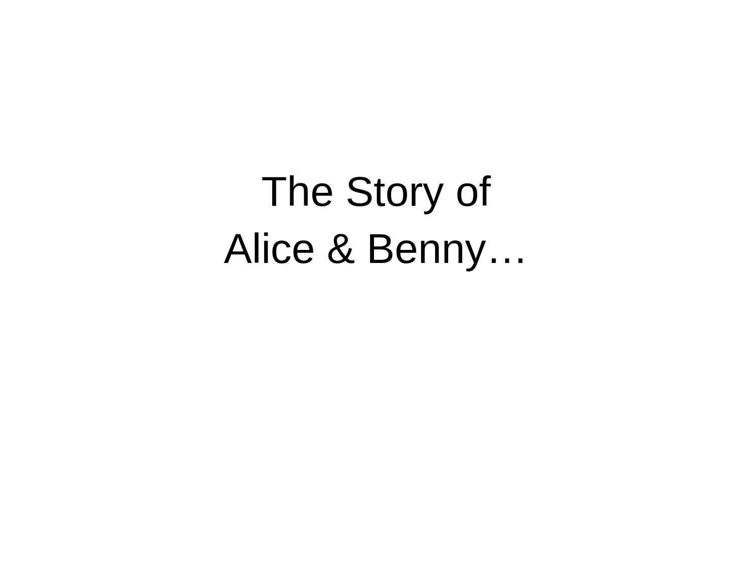The Story of
Alice & Benny…